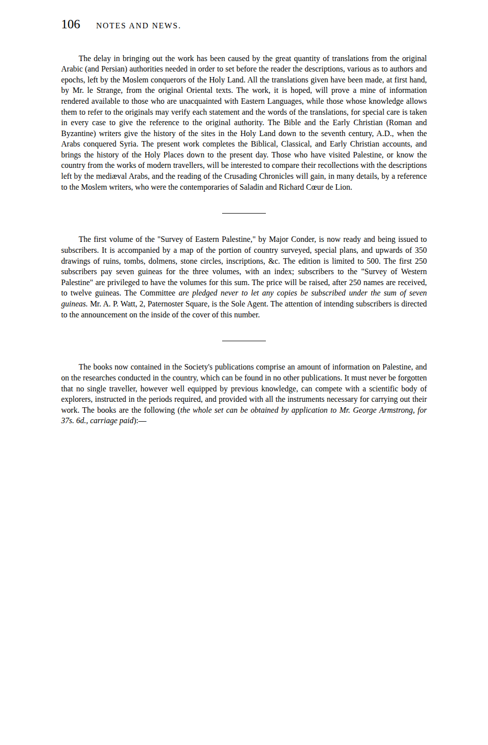106
Notes and News.
The delay in bringing out the work has been caused by the great quantity of translations from the original Arabic (and Persian) authorities needed in order to set before the reader the descriptions, various as to authors and epochs, left by the Moslem conquerors of the Holy Land. All the translations given have been made, at first hand, by Mr. le Strange, from the original Oriental texts. The work, it is hoped, will prove a mine of information rendered available to those who are unacquainted with Eastern Languages, while those whose knowledge allows them to refer to the originals may verify each statement and the words of the translations, for special care is taken in every case to give the reference to the original authority. The Bible and the Early Christian (Roman and Byzantine) writers give the history of the sites in the Holy Land down to the seventh century, A.D., when the Arabs conquered Syria. The present work completes the Biblical, Classical, and Early Christian accounts, and brings the history of the Holy Places down to the present day. Those who have visited Palestine, or know the country from the works of modern travellers, will be interested to compare their recollections with the descriptions left by the mediæval Arabs, and the reading of the Crusading Chronicles will gain, in many details, by a reference to the Moslem writers, who were the contemporaries of Saladin and Richard Cœur de Lion.
The first volume of the "Survey of Eastern Palestine," by Major Conder, is now ready and being issued to subscribers. It is accompanied by a map of the portion of country surveyed, special plans, and upwards of 350 drawings of ruins, tombs, dolmens, stone circles, inscriptions, &c. The edition is limited to 500. The first 250 subscribers pay seven guineas for the three volumes, with an index; subscribers to the "Survey of Western Palestine" are privileged to have the volumes for this sum. The price will be raised, after 250 names are received, to twelve guineas. The Committee are pledged never to let any copies be subscribed under the sum of seven guineas. Mr. A. P. Watt, 2, Paternoster Square, is the Sole Agent. The attention of intending subscribers is directed to the announcement on the inside of the cover of this number.
The books now contained in the Society's publications comprise an amount of information on Palestine, and on the researches conducted in the country, which can be found in no other publications. It must never be forgotten that no single traveller, however well equipped by previous knowledge, can compete with a scientific body of explorers, instructed in the periods required, and provided with all the instruments necessary for carrying out their work. The books are the following (the whole set can be obtained by application to Mr. George Armstrong, for 37s. 6d., carriage paid):—